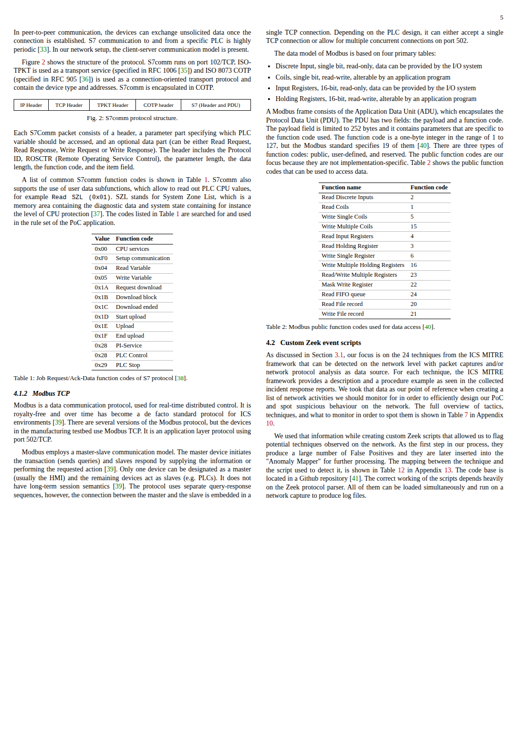5
In peer-to-peer communication, the devices can exchange unsolicited data once the connection is established. S7 communication to and from a specific PLC is highly periodic [33]. In our network setup, the client-server communication model is present.
Figure 2 shows the structure of the protocol. S7comm runs on port 102/TCP, ISO-TPKT is used as a transport service (specified in RFC 1006 [35]) and ISO 8073 COTP (specified in RFC 905 [36]) is used as a connection-oriented transport protocol and contain the device type and addresses. S7comm is encapsulated in COTP.
| IP Header | TCP Header | TPKT Header | COTP header | S7 (Header and PDU) |
Fig. 2: S7comm protocol structure.
Each S7Comm packet consists of a header, a parameter part specifying which PLC variable should be accessed, and an optional data part (can be either Read Request, Read Response, Write Request or Write Response). The header includes the Protocol ID, ROSCTR (Remote Operating Service Control), the parameter length, the data length, the function code, and the item field.
A list of common S7comm function codes is shown in Table 1. S7comm also supports the use of user data subfunctions, which allow to read out PLC CPU values, for example Read SZL (0x01). SZL stands for System Zone List, which is a memory area containing the diagnostic data and system state containing for instance the level of CPU protection [37]. The codes listed in Table 1 are searched for and used in the rule set of the PoC application.
| Value | Function code |
| --- | --- |
| 0x00 | CPU services |
| 0xF0 | Setup communication |
| 0x04 | Read Variable |
| 0x05 | Write Variable |
| 0x1A | Request download |
| 0x1B | Download block |
| 0x1C | Download ended |
| 0x1D | Start upload |
| 0x1E | Upload |
| 0x1F | End upload |
| 0x28 | PI-Service |
| 0x28 | PLC Control |
| 0x29 | PLC Stop |
Table 1: Job Request/Ack-Data function codes of S7 protocol [38].
4.1.2 Modbus TCP
Modbus is a data communication protocol, used for real-time distributed control. It is royalty-free and over time has become a de facto standard protocol for ICS environments [39]. There are several versions of the Modbus protocol, but the devices in the manufacturing testbed use Modbus TCP. It is an application layer protocol using port 502/TCP.
Modbus employs a master-slave communication model. The master device initiates the transaction (sends queries) and slaves respond by supplying the information or performing the requested action [39]. Only one device can be designated as a master (usually the HMI) and the remaining devices act as slaves (e.g. PLCs). It does not have long-term session semantics [39]. The protocol uses separate query-response sequences, however, the connection between the master and the slave is embedded in a single TCP connection. Depending on the PLC design, it can either accept a single TCP connection or allow for multiple concurrent connections on port 502.
The data model of Modbus is based on four primary tables:
Discrete Input, single bit, read-only, data can be provided by the I/O system
Coils, single bit, read-write, alterable by an application program
Input Registers, 16-bit, read-only, data can be provided by the I/O system
Holding Registers, 16-bit, read-write, alterable by an application program
A Modbus frame consists of the Application Data Unit (ADU), which encapsulates the Protocol Data Unit (PDU). The PDU has two fields: the payload and a function code. The payload field is limited to 252 bytes and it contains parameters that are specific to the function code used. The function code is a one-byte integer in the range of 1 to 127, but the Modbus standard specifies 19 of them [40]. There are three types of function codes: public, user-defined, and reserved. The public function codes are our focus because they are not implementation-specific. Table 2 shows the public function codes that can be used to access data.
| Function name | Function code |
| --- | --- |
| Read Discrete Inputs | 2 |
| Read Coils | 1 |
| Write Single Coils | 5 |
| Write Multiple Coils | 15 |
| Read Input Registers | 4 |
| Read Holding Register | 3 |
| Write Single Register | 6 |
| Write Multiple Holding Registers | 16 |
| Read/Write Multiple Registers | 23 |
| Mask Write Register | 22 |
| Read FIFO queue | 24 |
| Read File record | 20 |
| Write File record | 21 |
Table 2: Modbus public function codes used for data access [40].
4.2 Custom Zeek event scripts
As discussed in Section 3.1, our focus is on the 24 techniques from the ICS MITRE framework that can be detected on the network level with packet captures and/or network protocol analysis as data source. For each technique, the ICS MITRE framework provides a description and a procedure example as seen in the collected incident response reports. We took that data as our point of reference when creating a list of network activities we should monitor for in order to efficiently design our PoC and spot suspicious behaviour on the network. The full overview of tactics, techniques, and what to monitor in order to spot them is shown in Table 7 in Appendix 10.
We used that information while creating custom Zeek scripts that allowed us to flag potential techniques observed on the network. As the first step in our process, they produce a large number of False Positives and they are later inserted into the "Anomaly Mapper" for further processing. The mapping between the technique and the script used to detect it, is shown in Table 12 in Appendix 13. The code base is located in a Github repository [41]. The correct working of the scripts depends heavily on the Zeek protocol parser. All of them can be loaded simultaneously and run on a network capture to produce log files.